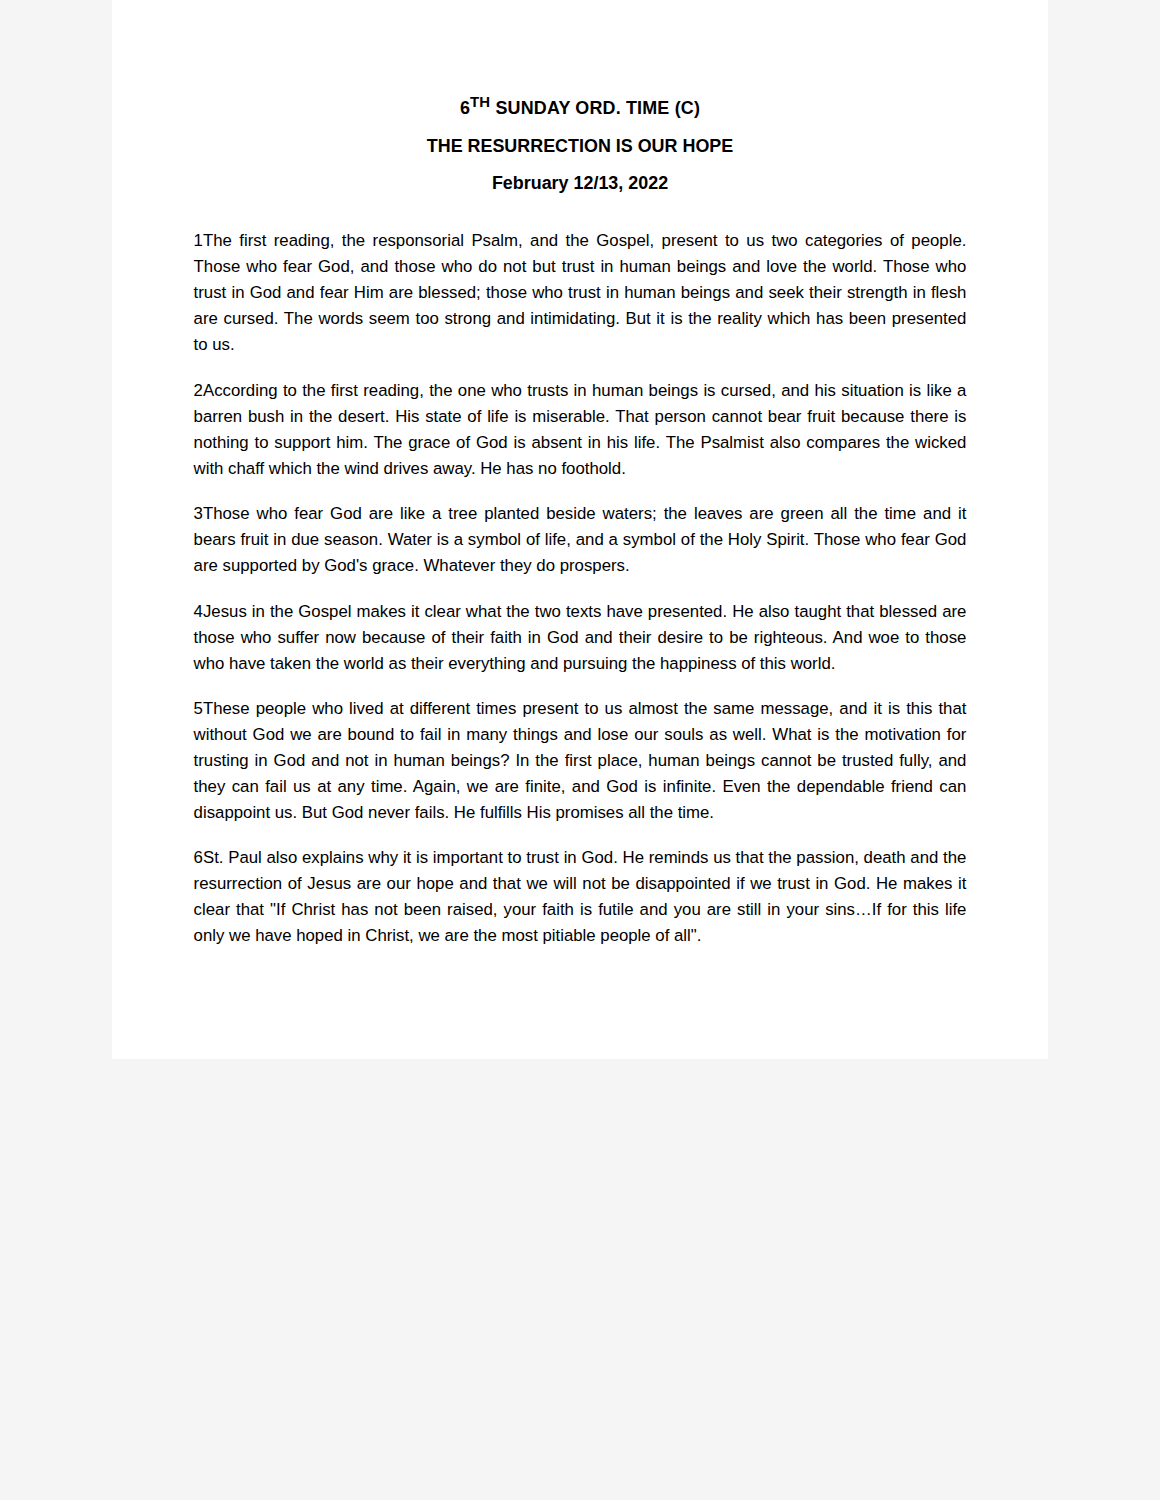6TH SUNDAY ORD. TIME (C)
THE RESURRECTION IS OUR HOPE
February 12/13, 2022
1 The first reading, the responsorial Psalm, and the Gospel, present to us two categories of people. Those who fear God, and those who do not but trust in human beings and love the world. Those who trust in God and fear Him are blessed; those who trust in human beings and seek their strength in flesh are cursed. The words seem too strong and intimidating. But it is the reality which has been presented to us.
2 According to the first reading, the one who trusts in human beings is cursed, and his situation is like a barren bush in the desert. His state of life is miserable. That person cannot bear fruit because there is nothing to support him. The grace of God is absent in his life. The Psalmist also compares the wicked with chaff which the wind drives away. He has no foothold.
3 Those who fear God are like a tree planted beside waters; the leaves are green all the time and it bears fruit in due season. Water is a symbol of life, and a symbol of the Holy Spirit. Those who fear God are supported by God's grace. Whatever they do prospers.
4 Jesus in the Gospel makes it clear what the two texts have presented. He also taught that blessed are those who suffer now because of their faith in God and their desire to be righteous. And woe to those who have taken the world as their everything and pursuing the happiness of this world.
5 These people who lived at different times present to us almost the same message, and it is this that without God we are bound to fail in many things and lose our souls as well. What is the motivation for trusting in God and not in human beings? In the first place, human beings cannot be trusted fully, and they can fail us at any time. Again, we are finite, and God is infinite. Even the dependable friend can disappoint us. But God never fails. He fulfills His promises all the time.
6 St. Paul also explains why it is important to trust in God. He reminds us that the passion, death and the resurrection of Jesus are our hope and that we will not be disappointed if we trust in God. He makes it clear that "If Christ has not been raised, your faith is futile and you are still in your sins…If for this life only we have hoped in Christ, we are the most pitiable people of all".